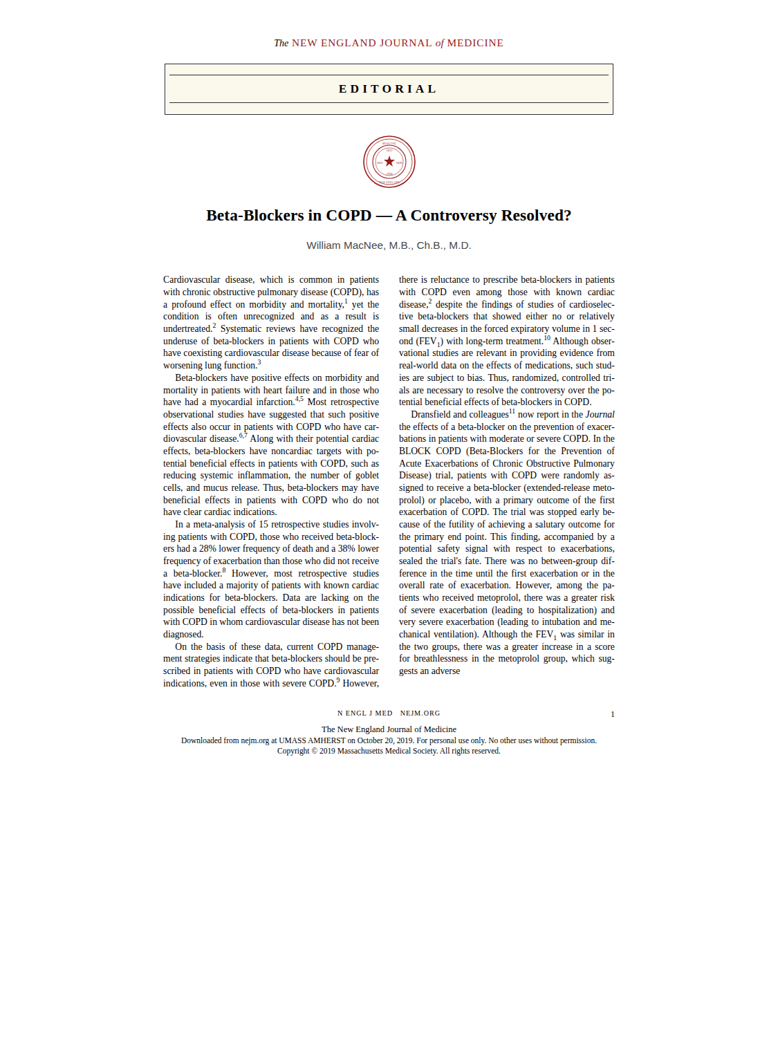The NEW ENGLAND JOURNAL of MEDICINE
EDITORIAL
1812 1928 1823 1828 MEDICINE NEW ENGLAND
Beta-Blockers in COPD — A Controversy Resolved?
William MacNee, M.B., Ch.B., M.D.
Cardiovascular disease, which is common in patients with chronic obstructive pulmonary disease (COPD), has a profound effect on morbidity and mortality,1 yet the condition is often unrecognized and as a result is undertreated.2 Systematic reviews have recognized the underuse of beta-blockers in patients with COPD who have coexisting cardiovascular disease because of fear of worsening lung function.3
Beta-blockers have positive effects on morbidity and mortality in patients with heart failure and in those who have had a myocardial infarction.4,5 Most retrospective observational studies have suggested that such positive effects also occur in patients with COPD who have cardiovascular disease.6,7 Along with their potential cardiac effects, beta-blockers have noncardiac targets with potential beneficial effects in patients with COPD, such as reducing systemic inflammation, the number of goblet cells, and mucus release. Thus, beta-blockers may have beneficial effects in patients with COPD who do not have clear cardiac indications.
In a meta-analysis of 15 retrospective studies involving patients with COPD, those who received beta-blockers had a 28% lower frequency of death and a 38% lower frequency of exacerbation than those who did not receive a beta-blocker.8 However, most retrospective studies have included a majority of patients with known cardiac indications for beta-blockers. Data are lacking on the possible beneficial effects of beta-blockers in patients with COPD in whom cardiovascular disease has not been diagnosed.
On the basis of these data, current COPD management strategies indicate that beta-blockers should be prescribed in patients with COPD who have cardiovascular indications, even in those with severe COPD.9 However, there is reluctance to prescribe beta-blockers in patients with COPD even among those with known cardiac disease,2 despite the findings of studies of cardioselective beta-blockers that showed either no or relatively small decreases in the forced expiratory volume in 1 second (FEV1) with long-term treatment.10 Although observational studies are relevant in providing evidence from real-world data on the effects of medications, such studies are subject to bias. Thus, randomized, controlled trials are necessary to resolve the controversy over the potential beneficial effects of beta-blockers in COPD.
Dransfield and colleagues11 now report in the Journal the effects of a beta-blocker on the prevention of exacerbations in patients with moderate or severe COPD. In the BLOCK COPD (Beta-Blockers for the Prevention of Acute Exacerbations of Chronic Obstructive Pulmonary Disease) trial, patients with COPD were randomly assigned to receive a beta-blocker (extended-release metoprolol) or placebo, with a primary outcome of the first exacerbation of COPD. The trial was stopped early because of the futility of achieving a salutary outcome for the primary end point. This finding, accompanied by a potential safety signal with respect to exacerbations, sealed the trial's fate. There was no between-group difference in the time until the first exacerbation or in the overall rate of exacerbation. However, among the patients who received metoprolol, there was a greater risk of severe exacerbation (leading to hospitalization) and very severe exacerbation (leading to intubation and mechanical ventilation). Although the FEV1 was similar in the two groups, there was a greater increase in a score for breathlessness in the metoprolol group, which suggests an adverse
N ENGL J MED NEJM.ORG 1
The New England Journal of Medicine
Downloaded from nejm.org at UMASS AMHERST on October 20, 2019. For personal use only. No other uses without permission.
Copyright © 2019 Massachusetts Medical Society. All rights reserved.